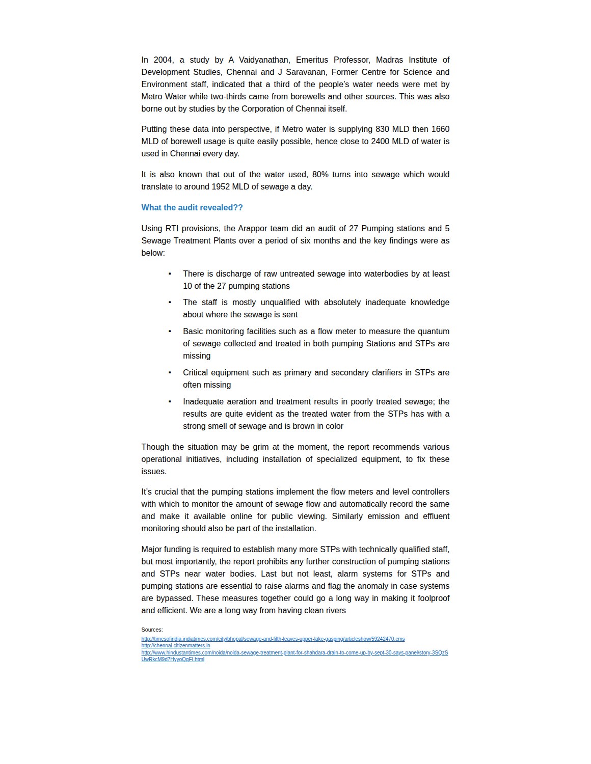In 2004, a study by A Vaidyanathan, Emeritus Professor, Madras Institute of Development Studies, Chennai and J Saravanan, Former Centre for Science and Environment staff, indicated that a third of the people’s water needs were met by Metro Water while two-thirds came from borewells and other sources. This was also borne out by studies by the Corporation of Chennai itself.
Putting these data into perspective, if Metro water is supplying 830 MLD then 1660 MLD of borewell usage is quite easily possible, hence close to 2400 MLD of water is used in Chennai every day.
It is also known that out of the water used, 80% turns into sewage which would translate to around 1952 MLD of sewage a day.
What the audit revealed??
Using RTI provisions, the Arappor team did an audit of 27 Pumping stations and 5 Sewage Treatment Plants over a period of six months and the key findings were as below:
There is discharge of raw untreated sewage into waterbodies by at least 10 of the 27 pumping stations
The staff is mostly unqualified with absolutely inadequate knowledge about where the sewage is sent
Basic monitoring facilities such as a flow meter to measure the quantum of sewage collected and treated in both pumping Stations and STPs are missing
Critical equipment such as primary and secondary clarifiers in STPs are often missing
Inadequate aeration and treatment results in poorly treated sewage; the results are quite evident as the treated water from the STPs has with a strong smell of sewage and is brown in color
Though the situation may be grim at the moment, the report recommends various operational initiatives, including installation of specialized equipment, to fix these issues.
It’s crucial that the pumping stations implement the flow meters and level controllers with which to monitor the amount of sewage flow and automatically record the same and make it available online for public viewing. Similarly emission and effluent monitoring should also be part of the installation.
Major funding is required to establish many more STPs with technically qualified staff, but most importantly, the report prohibits any further construction of pumping stations and STPs near water bodies. Last but not least, alarm systems for STPs and pumping stations are essential to raise alarms and flag the anomaly in case systems are bypassed. These measures together could go a long way in making it foolproof and efficient. We are a long way from having clean rivers
Sources:
http://timesofindia.indiatimes.com/city/bhopal/sewage-and-filth-leaves-upper-lake-gasping/articleshow/59242470.cms http://chennai.citizenmatters.in http://www.hindustantimes.com/noida/noida-sewage-treatment-plant-for-shahdara-drain-to-come-up-by-sept-30-says-panel/story-3SQzSUwRkcM9d7HyyoQgFI.html